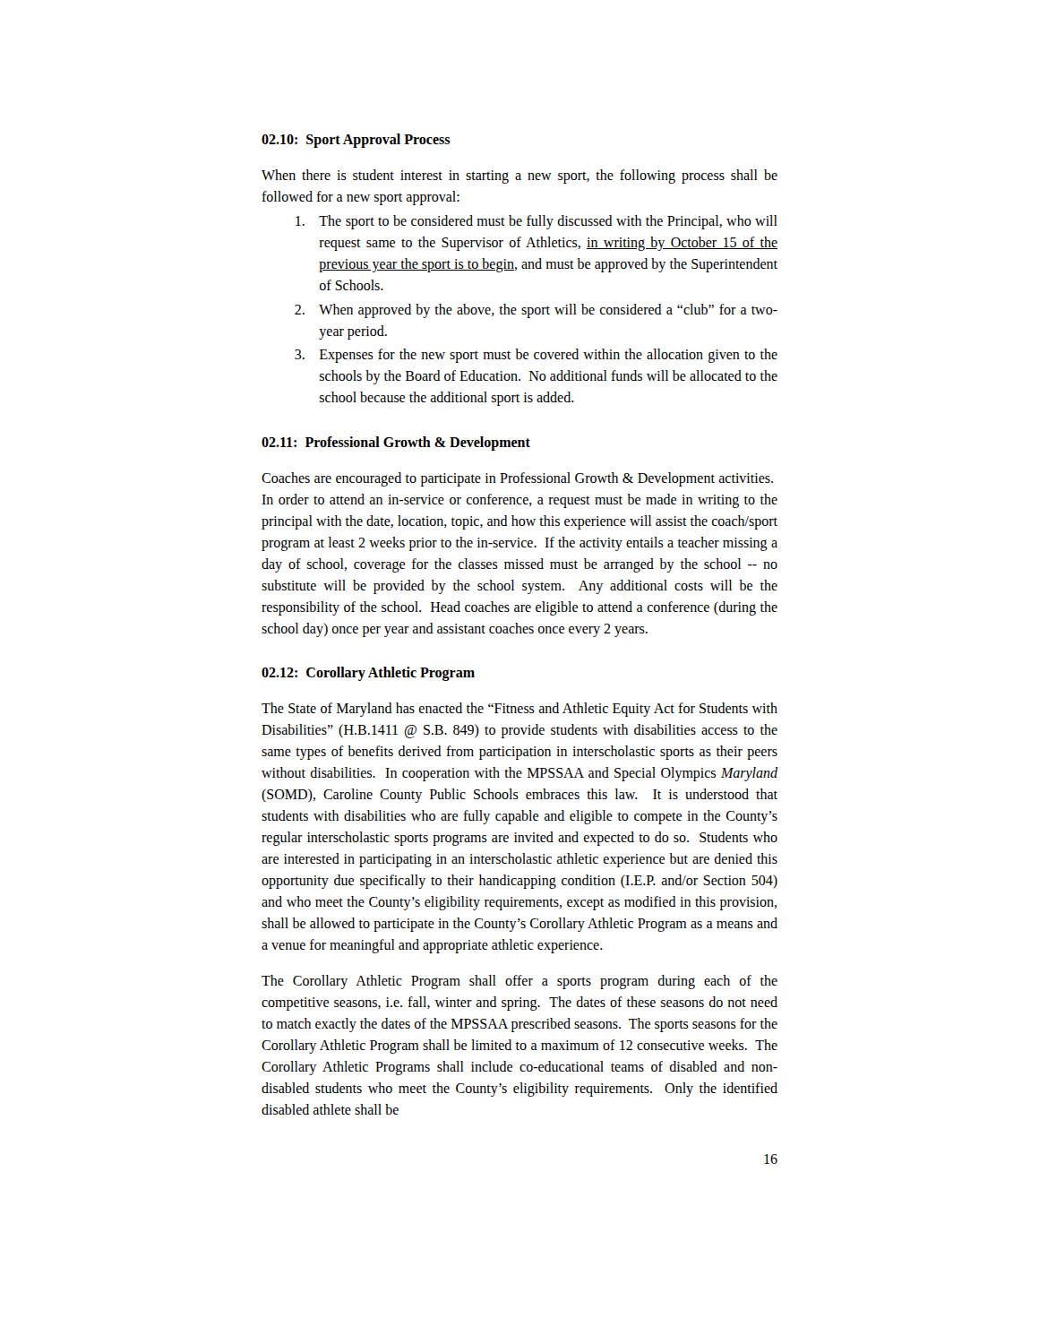02.10: Sport Approval Process
When there is student interest in starting a new sport, the following process shall be followed for a new sport approval:
The sport to be considered must be fully discussed with the Principal, who will request same to the Supervisor of Athletics, in writing by October 15 of the previous year the sport is to begin, and must be approved by the Superintendent of Schools.
When approved by the above, the sport will be considered a “club” for a two-year period.
Expenses for the new sport must be covered within the allocation given to the schools by the Board of Education. No additional funds will be allocated to the school because the additional sport is added.
02.11: Professional Growth & Development
Coaches are encouraged to participate in Professional Growth & Development activities. In order to attend an in-service or conference, a request must be made in writing to the principal with the date, location, topic, and how this experience will assist the coach/sport program at least 2 weeks prior to the in-service. If the activity entails a teacher missing a day of school, coverage for the classes missed must be arranged by the school -- no substitute will be provided by the school system. Any additional costs will be the responsibility of the school. Head coaches are eligible to attend a conference (during the school day) once per year and assistant coaches once every 2 years.
02.12: Corollary Athletic Program
The State of Maryland has enacted the “Fitness and Athletic Equity Act for Students with Disabilities” (H.B.1411 @ S.B. 849) to provide students with disabilities access to the same types of benefits derived from participation in interscholastic sports as their peers without disabilities. In cooperation with the MPSSAA and Special Olympics Maryland (SOMD), Caroline County Public Schools embraces this law. It is understood that students with disabilities who are fully capable and eligible to compete in the County’s regular interscholastic sports programs are invited and expected to do so. Students who are interested in participating in an interscholastic athletic experience but are denied this opportunity due specifically to their handicapping condition (I.E.P. and/or Section 504) and who meet the County’s eligibility requirements, except as modified in this provision, shall be allowed to participate in the County’s Corollary Athletic Program as a means and a venue for meaningful and appropriate athletic experience.
The Corollary Athletic Program shall offer a sports program during each of the competitive seasons, i.e. fall, winter and spring. The dates of these seasons do not need to match exactly the dates of the MPSSAA prescribed seasons. The sports seasons for the Corollary Athletic Program shall be limited to a maximum of 12 consecutive weeks. The Corollary Athletic Programs shall include co-educational teams of disabled and non-disabled students who meet the County’s eligibility requirements. Only the identified disabled athlete shall be
16